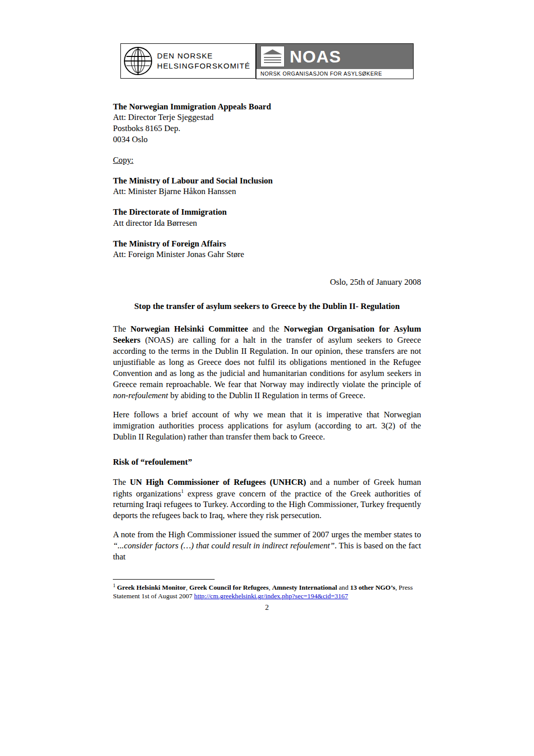DEN NORSKE
HELSINGFORSKOMITÉ
NOAS
NORSK ORGANISASJON FOR ASYLSØKERE
The Norwegian Immigration Appeals Board
Att: Director Terje Sjeggestad
Postboks 8165 Dep.
0034 Oslo
Copy:
The Ministry of Labour and Social Inclusion
Att: Minister Bjarne Håkon Hanssen
The Directorate of Immigration
Att director Ida Børresen
The Ministry of Foreign Affairs
Att: Foreign Minister Jonas Gahr Støre
Oslo, 25th of January 2008
Stop the transfer of asylum seekers to Greece by the Dublin II- Regulation
The Norwegian Helsinki Committee and the Norwegian Organisation for Asylum Seekers (NOAS) are calling for a halt in the transfer of asylum seekers to Greece according to the terms in the Dublin II Regulation. In our opinion, these transfers are not unjustifiable as long as Greece does not fulfil its obligations mentioned in the Refugee Convention and as long as the judicial and humanitarian conditions for asylum seekers in Greece remain reproachable. We fear that Norway may indirectly violate the principle of non-refoulement by abiding to the Dublin II Regulation in terms of Greece.
Here follows a brief account of why we mean that it is imperative that Norwegian immigration authorities process applications for asylum (according to art. 3(2) of the Dublin II Regulation) rather than transfer them back to Greece.
Risk of “refoulement”
The UN High Commissioner of Refugees (UNHCR) and a number of Greek human rights organizations1 express grave concern of the practice of the Greek authorities of returning Iraqi refugees to Turkey. According to the High Commissioner, Turkey frequently deports the refugees back to Iraq, where they risk persecution.
A note from the High Commissioner issued the summer of 2007 urges the member states to “...consider factors (…) that could result in indirect refoulement”. This is based on the fact that
1 Greek Helsinki Monitor, Greek Council for Refugees, Amnesty International and 13 other NGO’s, Press Statement 1st of August 2007 http://cm.greekhelsinki.gr/index.php?sec=194&cid=3167
2